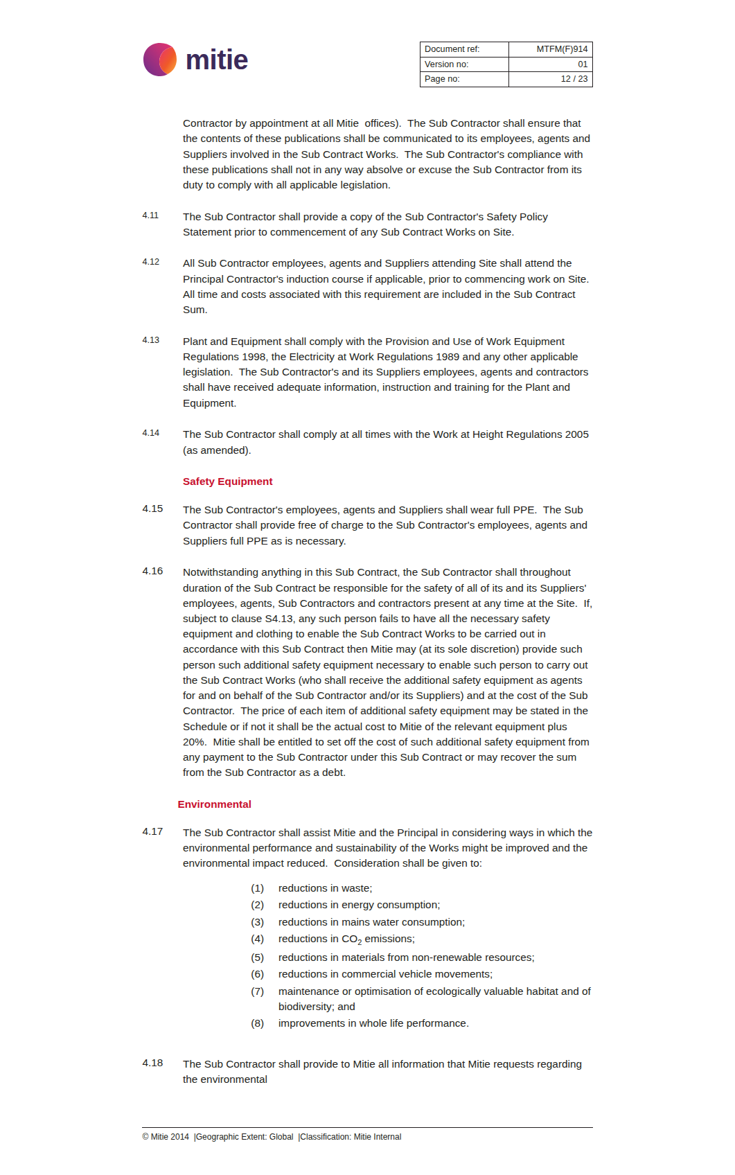mitie
| Document ref: | MTFM(F)914 |
| Version no: | 01 |
| Page no: | 12 / 23 |
Contractor by appointment at all Mitie offices). The Sub Contractor shall ensure that the contents of these publications shall be communicated to its employees, agents and Suppliers involved in the Sub Contract Works. The Sub Contractor's compliance with these publications shall not in any way absolve or excuse the Sub Contractor from its duty to comply with all applicable legislation.
4.11
The Sub Contractor shall provide a copy of the Sub Contractor's Safety Policy Statement prior to commencement of any Sub Contract Works on Site.
4.12
All Sub Contractor employees, agents and Suppliers attending Site shall attend the Principal Contractor's induction course if applicable, prior to commencing work on Site. All time and costs associated with this requirement are included in the Sub Contract Sum.
4.13
Plant and Equipment shall comply with the Provision and Use of Work Equipment Regulations 1998, the Electricity at Work Regulations 1989 and any other applicable legislation. The Sub Contractor's and its Suppliers employees, agents and contractors shall have received adequate information, instruction and training for the Plant and Equipment.
4.14
The Sub Contractor shall comply at all times with the Work at Height Regulations 2005 (as amended).
Safety Equipment
4.15
The Sub Contractor's employees, agents and Suppliers shall wear full PPE. The Sub Contractor shall provide free of charge to the Sub Contractor's employees, agents and Suppliers full PPE as is necessary.
4.16
Notwithstanding anything in this Sub Contract, the Sub Contractor shall throughout duration of the Sub Contract be responsible for the safety of all of its and its Suppliers' employees, agents, Sub Contractors and contractors present at any time at the Site. If, subject to clause S4.13, any such person fails to have all the necessary safety equipment and clothing to enable the Sub Contract Works to be carried out in accordance with this Sub Contract then Mitie may (at its sole discretion) provide such person such additional safety equipment necessary to enable such person to carry out the Sub Contract Works (who shall receive the additional safety equipment as agents for and on behalf of the Sub Contractor and/or its Suppliers) and at the cost of the Sub Contractor. The price of each item of additional safety equipment may be stated in the Schedule or if not it shall be the actual cost to Mitie of the relevant equipment plus 20%. Mitie shall be entitled to set off the cost of such additional safety equipment from any payment to the Sub Contractor under this Sub Contract or may recover the sum from the Sub Contractor as a debt.
Environmental
4.17
The Sub Contractor shall assist Mitie and the Principal in considering ways in which the environmental performance and sustainability of the Works might be improved and the environmental impact reduced. Consideration shall be given to:
(1) reductions in waste;
(2) reductions in energy consumption;
(3) reductions in mains water consumption;
(4) reductions in CO2 emissions;
(5) reductions in materials from non-renewable resources;
(6) reductions in commercial vehicle movements;
(7) maintenance or optimisation of ecologically valuable habitat and of biodiversity; and
(8) improvements in whole life performance.
4.18
The Sub Contractor shall provide to Mitie all information that Mitie requests regarding the environmental
© Mitie 2014 |Geographic Extent: Global |Classification: Mitie Internal